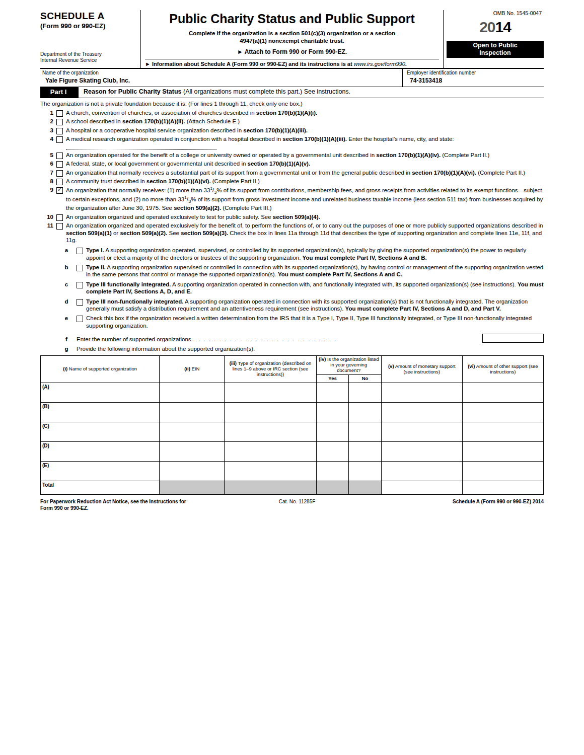SCHEDULE A
(Form 990 or 990-EZ)
Department of the Treasury
Internal Revenue Service
Public Charity Status and Public Support
Complete if the organization is a section 501(c)(3) organization or a section
4947(a)(1) nonexempt charitable trust.
► Attach to Form 990 or Form 990-EZ.
► Information about Schedule A (Form 990 or 990-EZ) and its instructions is at www.irs.gov/form990.
OMB No. 1545-0047
2014
Open to Public
Inspection
Name of the organization
Yale Figure Skating Club, Inc.
Employer identification number
74-3153418
Part I
Reason for Public Charity Status (All organizations must complete this part.) See instructions.
The organization is not a private foundation because it is: (For lines 1 through 11, check only one box.)
1 A church, convention of churches, or association of churches described in section 170(b)(1)(A)(i).
2 A school described in section 170(b)(1)(A)(ii). (Attach Schedule E.)
3 A hospital or a cooperative hospital service organization described in section 170(b)(1)(A)(iii).
4 A medical research organization operated in conjunction with a hospital described in section 170(b)(1)(A)(iii). Enter the hospital’s name, city, and state:
5 An organization operated for the benefit of a college or university owned or operated by a governmental unit described in section 170(b)(1)(A)(iv). (Complete Part II.)
6 A federal, state, or local government or governmental unit described in section 170(b)(1)(A)(v).
7 An organization that normally receives a substantial part of its support from a governmental unit or from the general public described in section 170(b)(1)(A)(vi). (Complete Part II.)
8 A community trust described in section 170(b)(1)(A)(vi). (Complete Part II.)
9 An organization that normally receives: (1) more than 331/3% of its support from contributions, membership fees, and gross receipts from activities related to its exempt functions—subject to certain exceptions, and (2) no more than 331/3% of its support from gross investment income and unrelated business taxable income (less section 511 tax) from businesses acquired by the organization after June 30, 1975. See section 509(a)(2). (Complete Part III.)
10 An organization organized and operated exclusively to test for public safety. See section 509(a)(4).
11 An organization organized and operated exclusively for the benefit of, to perform the functions of, or to carry out the purposes of one or more publicly supported organizations described in section 509(a)(1) or section 509(a)(2). See section 509(a)(3). Check the box in lines 11a through 11d that describes the type of supporting organization and complete lines 11e, 11f, and 11g.
a Type I. A supporting organization operated, supervised, or controlled by its supported organization(s), typically by giving the supported organization(s) the power to regularly appoint or elect a majority of the directors or trustees of the supporting organization. You must complete Part IV, Sections A and B.
b Type II. A supporting organization supervised or controlled in connection with its supported organization(s), by having control or management of the supporting organization vested in the same persons that control or manage the supported organization(s). You must complete Part IV, Sections A and C.
c Type III functionally integrated. A supporting organization operated in connection with, and functionally integrated with, its supported organization(s) (see instructions). You must complete Part IV, Sections A, D, and E.
d Type III non-functionally integrated. A supporting organization operated in connection with its supported organization(s) that is not functionally integrated. The organization generally must satisfy a distribution requirement and an attentiveness requirement (see instructions). You must complete Part IV, Sections A and D, and Part V.
e Check this box if the organization received a written determination from the IRS that it is a Type I, Type II, Type III functionally integrated, or Type III non-functionally integrated supporting organization.
f Enter the number of supported organizations . . . . . . . . . . . . . . . . . . . . . . . . . . . .
g Provide the following information about the supported organization(s).
| (i) Name of supported organization | (ii) EIN | (iii) Type of organization (described on lines 1–9 above or IRC section (see instructions)) | (iv) Is the organization listed in your governing document? | (v) Amount of monetary support (see instructions) | (vi) Amount of other support (see instructions) |
| --- | --- | --- | --- | --- | --- |
| Yes | No |
| (A) | | | | | | |
| (B) | | | | | | |
| (C) | | | | | | |
| (D) | | | | | | |
| (E) | | | | | | |
| Total | | | | | | |
For Paperwork Reduction Act Notice, see the Instructions for
Form 990 or 990-EZ.
Cat. No. 11285F
Schedule A (Form 990 or 990-EZ) 2014